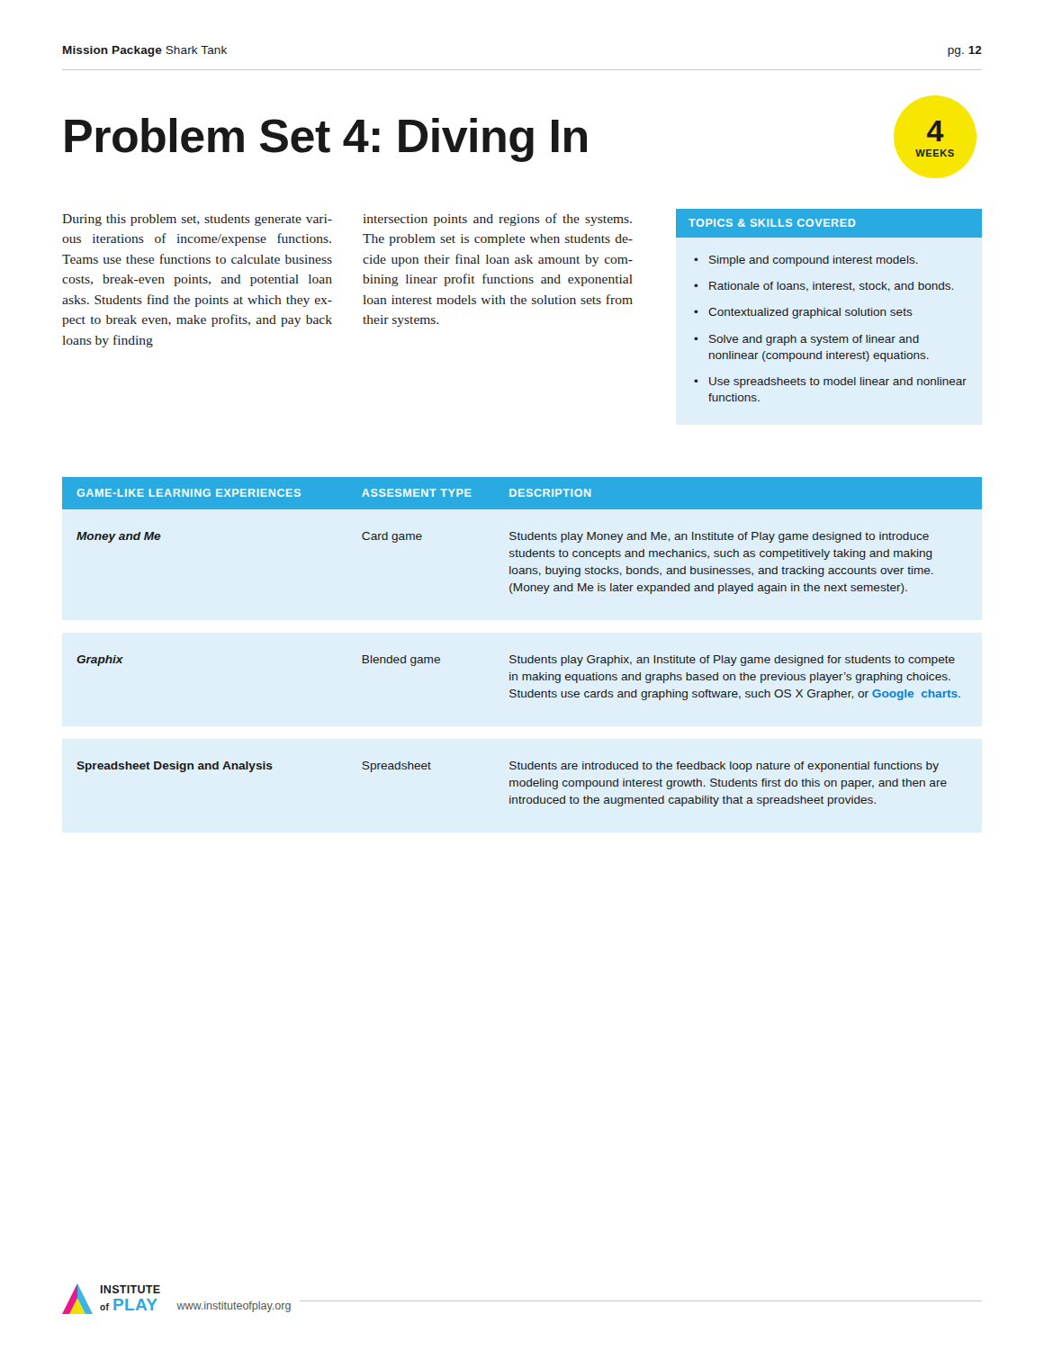Mission Package Shark Tank
pg. 12
Problem Set 4: Diving In
4
WEEKS
During this problem set, students generate various iterations of income/expense functions. Teams use these functions to calculate business costs, break-even points, and potential loan asks. Students find the points at which they expect to break even, make profits, and pay back loans by finding
intersection points and regions of the systems. The problem set is complete when students decide upon their final loan ask amount by combining linear profit functions and exponential loan interest models with the solution sets from their systems.
TOPICS & SKILLS COVERED
Simple and compound interest models.
Rationale of loans, interest, stock, and bonds.
Contextualized graphical solution sets
Solve and graph a system of linear and nonlinear (compound interest) equations.
Use spreadsheets to model linear and nonlinear functions.
| GAME-LIKE LEARNING EXPERIENCES | ASSESMENT TYPE | DESCRIPTION |
| --- | --- | --- |
| Money and Me | Card game | Students play Money and Me, an Institute of Play game designed to introduce students to concepts and mechanics, such as competitively taking and making loans, buying stocks, bonds, and businesses, and tracking accounts over time. (Money and Me is later expanded and played again in the next semester). |
| Graphix | Blended game | Students play Graphix, an Institute of Play game designed for students to compete in making equations and graphs based on the previous player’s graphing choices. Students use cards and graphing software, such OS X Grapher, or Google charts . |
| Spreadsheet Design and Analysis | Spreadsheet | Students are introduced to the feedback loop nature of exponential functions by modeling compound interest growth. Students first do this on paper, and then are introduced to the augmented capability that a spreadsheet provides. |
INSTITUTE
of PLAY
www.instituteofplay.org